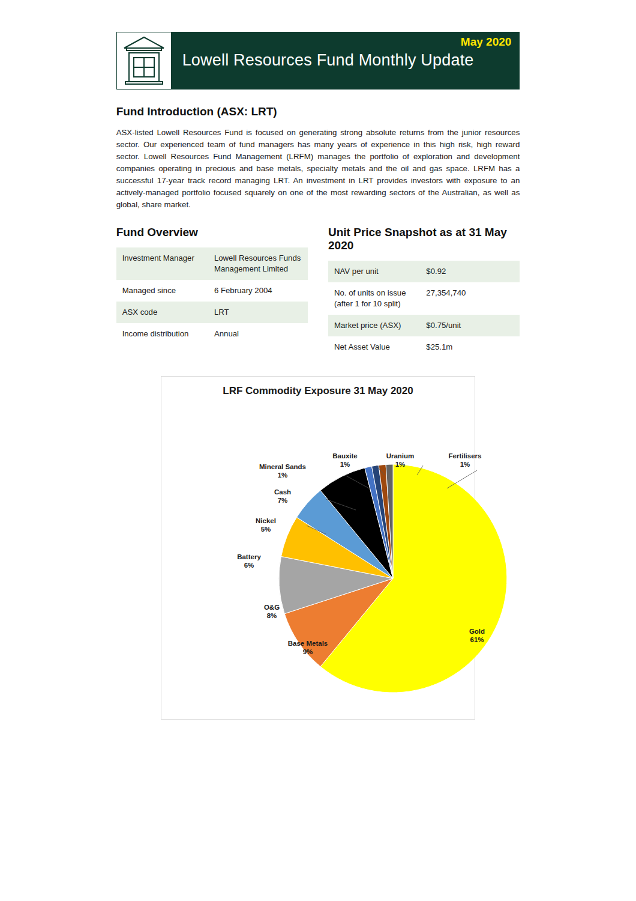May 2020
Lowell Resources Fund Monthly Update
Fund Introduction (ASX: LRT)
ASX-listed Lowell Resources Fund is focused on generating strong absolute returns from the junior resources sector. Our experienced team of fund managers has many years of experience in this high risk, high reward sector. Lowell Resources Fund Management (LRFM) manages the portfolio of exploration and development companies operating in precious and base metals, specialty metals and the oil and gas space. LRFM has a successful 17-year track record managing LRT. An investment in LRT provides investors with exposure to an actively-managed portfolio focused squarely on one of the most rewarding sectors of the Australian, as well as global, share market.
Fund Overview
| Investment Manager | Lowell Resources Funds Management Limited |
| Managed since | 6 February 2004 |
| ASX code | LRT |
| Income distribution | Annual |
Unit Price Snapshot as at 31 May 2020
| NAV per unit | $0.92 |
| No. of units on issue (after 1 for 10 split) | 27,354,740 |
| Market price (ASX) | $0.75/unit |
| Net Asset Value | $25.1m |
LRF Commodity Exposure 31 May 2020
Pie slices (clockwise from 12 o'clock): Gold 61%, Base Metals 9%, O&G 8%, Battery 6%, Nickel 5%, Cash 7%, Mineral Sands 1%, Bauxite 1%, Uranium 1%, Fertilisers 1% Bauxite 1% Uranium 1% Fertilisers 1% Mineral Sands 1% Cash 7% Nickel 5% Battery 6% O&G 8% Base Metals 9% Gold 61%